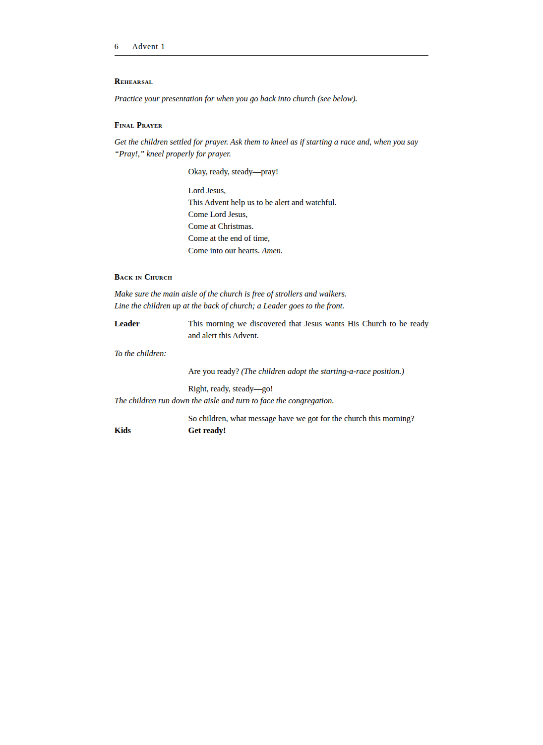6 Advent 1
Rehearsal
Practice your presentation for when you go back into church (see below).
Final Prayer
Get the children settled for prayer. Ask them to kneel as if starting a race and, when you say “Pray!,” kneel properly for prayer.
Okay, ready, steady—pray!
Lord Jesus,
This Advent help us to be alert and watchful.
Come Lord Jesus,
Come at Christmas.
Come at the end of time,
Come into our hearts. Amen.
Back in Church
Make sure the main aisle of the church is free of strollers and walkers.
Line the children up at the back of church; a Leader goes to the front.
Leader
This morning we discovered that Jesus wants His Church to be ready and alert this Advent.
To the children:
Are you ready? (The children adopt the starting-a-race position.)
Right, ready, steady—go!
The children run down the aisle and turn to face the congregation.
So children, what message have we got for the church this morning?
Kids
Get ready!